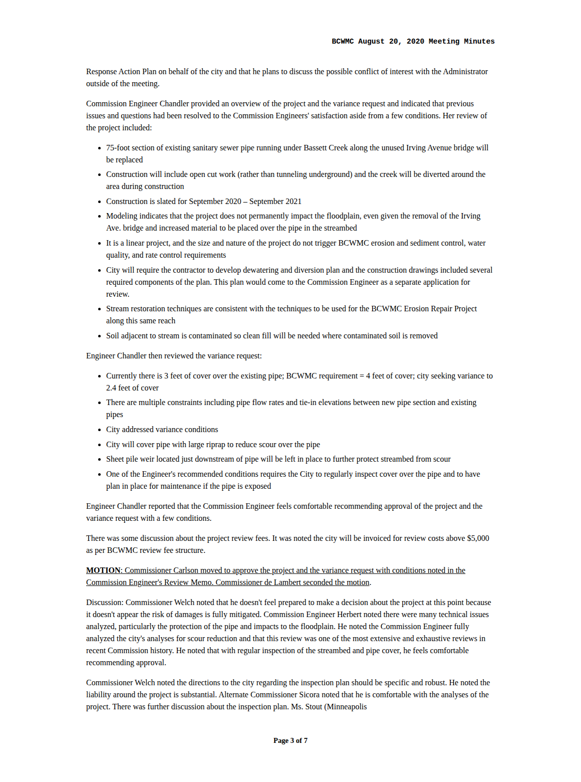BCWMC August 20, 2020 Meeting Minutes
Response Action Plan on behalf of the city and that he plans to discuss the possible conflict of interest with the Administrator outside of the meeting.
Commission Engineer Chandler provided an overview of the project and the variance request and indicated that previous issues and questions had been resolved to the Commission Engineers' satisfaction aside from a few conditions. Her review of the project included:
75-foot section of existing sanitary sewer pipe running under Bassett Creek along the unused Irving Avenue bridge will be replaced
Construction will include open cut work (rather than tunneling underground) and the creek will be diverted around the area during construction
Construction is slated for September 2020 – September 2021
Modeling indicates that the project does not permanently impact the floodplain, even given the removal of the Irving Ave. bridge and increased material to be placed over the pipe in the streambed
It is a linear project, and the size and nature of the project do not trigger BCWMC erosion and sediment control, water quality, and rate control requirements
City will require the contractor to develop dewatering and diversion plan and the construction drawings included several required components of the plan. This plan would come to the Commission Engineer as a separate application for review.
Stream restoration techniques are consistent with the techniques to be used for the BCWMC Erosion Repair Project along this same reach
Soil adjacent to stream is contaminated so clean fill will be needed where contaminated soil is removed
Engineer Chandler then reviewed the variance request:
Currently there is 3 feet of cover over the existing pipe; BCWMC requirement = 4 feet of cover; city seeking variance to 2.4 feet of cover
There are multiple constraints including pipe flow rates and tie-in elevations between new pipe section and existing pipes
City addressed variance conditions
City will cover pipe with large riprap to reduce scour over the pipe
Sheet pile weir located just downstream of pipe will be left in place to further protect streambed from scour
One of the Engineer's recommended conditions requires the City to regularly inspect cover over the pipe and to have plan in place for maintenance if the pipe is exposed
Engineer Chandler reported that the Commission Engineer feels comfortable recommending approval of the project and the variance request with a few conditions.
There was some discussion about the project review fees. It was noted the city will be invoiced for review costs above $5,000 as per BCWMC review fee structure.
MOTION: Commissioner Carlson moved to approve the project and the variance request with conditions noted in the Commission Engineer's Review Memo. Commissioner de Lambert seconded the motion.
Discussion: Commissioner Welch noted that he doesn't feel prepared to make a decision about the project at this point because it doesn't appear the risk of damages is fully mitigated. Commission Engineer Herbert noted there were many technical issues analyzed, particularly the protection of the pipe and impacts to the floodplain. He noted the Commission Engineer fully analyzed the city's analyses for scour reduction and that this review was one of the most extensive and exhaustive reviews in recent Commission history. He noted that with regular inspection of the streambed and pipe cover, he feels comfortable recommending approval.
Commissioner Welch noted the directions to the city regarding the inspection plan should be specific and robust. He noted the liability around the project is substantial. Alternate Commissioner Sicora noted that he is comfortable with the analyses of the project. There was further discussion about the inspection plan. Ms. Stout (Minneapolis
Page 3 of 7